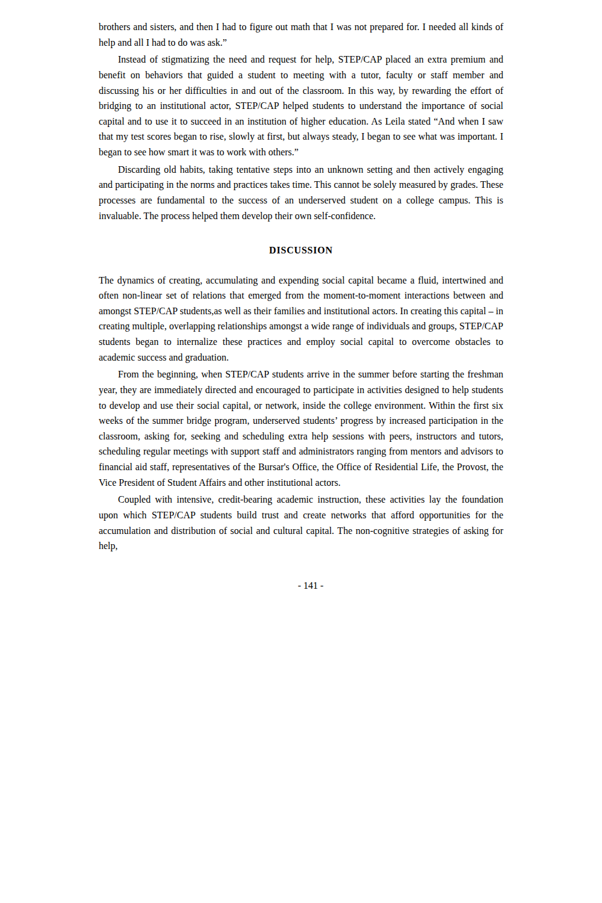brothers and sisters, and then I had to figure out math that I was not prepared for. I needed all kinds of help and all I had to do was ask.”
Instead of stigmatizing the need and request for help, STEP/CAP placed an extra premium and benefit on behaviors that guided a student to meeting with a tutor, faculty or staff member and discussing his or her difficulties in and out of the classroom. In this way, by rewarding the effort of bridging to an institutional actor, STEP/CAP helped students to understand the importance of social capital and to use it to succeed in an institution of higher education. As Leila stated “And when I saw that my test scores began to rise, slowly at first, but always steady, I began to see what was important. I began to see how smart it was to work with others.”
Discarding old habits, taking tentative steps into an unknown setting and then actively engaging and participating in the norms and practices takes time. This cannot be solely measured by grades. These processes are fundamental to the success of an underserved student on a college campus. This is invaluable. The process helped them develop their own self-confidence.
DISCUSSION
The dynamics of creating, accumulating and expending social capital became a fluid, intertwined and often non-linear set of relations that emerged from the moment-to-moment interactions between and amongst STEP/CAP students,as well as their families and institutional actors. In creating this capital – in creating multiple, overlapping relationships amongst a wide range of individuals and groups, STEP/CAP students began to internalize these practices and employ social capital to overcome obstacles to academic success and graduation.
From the beginning, when STEP/CAP students arrive in the summer before starting the freshman year, they are immediately directed and encouraged to participate in activities designed to help students to develop and use their social capital, or network, inside the college environment. Within the first six weeks of the summer bridge program, underserved students’ progress by increased participation in the classroom, asking for, seeking and scheduling extra help sessions with peers, instructors and tutors, scheduling regular meetings with support staff and administrators ranging from mentors and advisors to financial aid staff, representatives of the Bursar's Office, the Office of Residential Life, the Provost, the Vice President of Student Affairs and other institutional actors.
Coupled with intensive, credit-bearing academic instruction, these activities lay the foundation upon which STEP/CAP students build trust and create networks that afford opportunities for the accumulation and distribution of social and cultural capital. The non-cognitive strategies of asking for help,
- 141 -